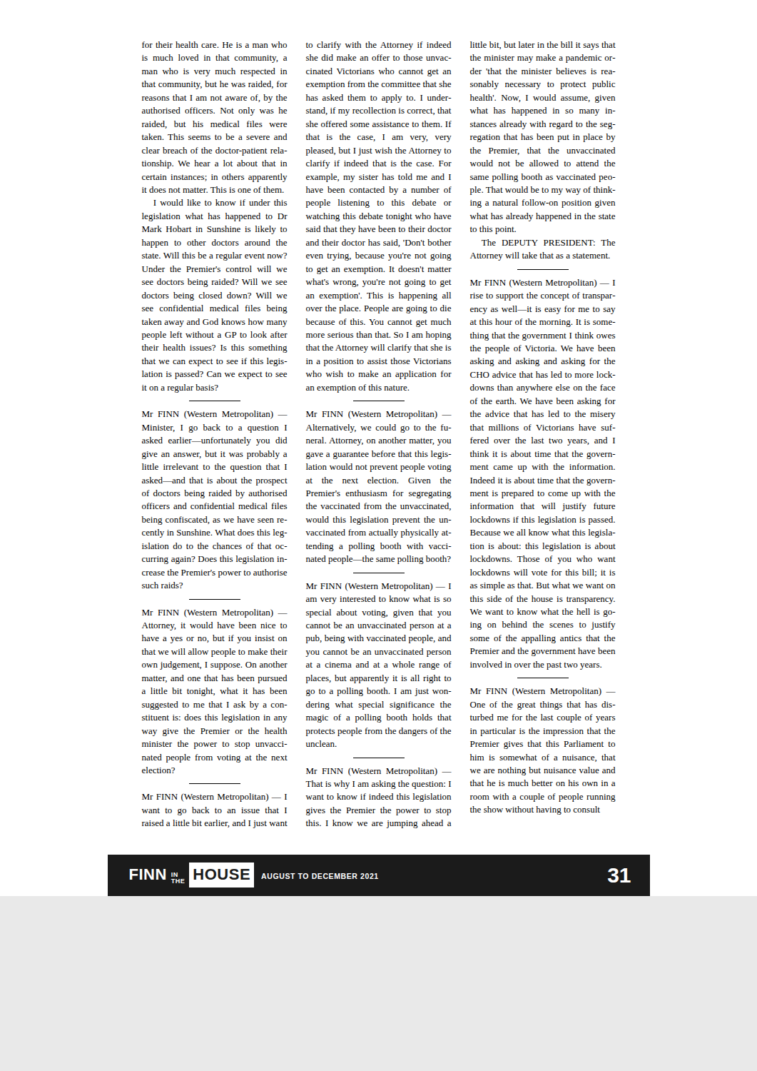for their health care. He is a man who is much loved in that community, a man who is very much respected in that community, but he was raided, for reasons that I am not aware of, by the authorised officers. Not only was he raided, but his medical files were taken. This seems to be a severe and clear breach of the doctor-patient relationship. We hear a lot about that in certain instances; in others apparently it does not matter. This is one of them.
I would like to know if under this legislation what has happened to Dr Mark Hobart in Sunshine is likely to happen to other doctors around the state. Will this be a regular event now? Under the Premier's control will we see doctors being raided? Will we see doctors being closed down? Will we see confidential medical files being taken away and God knows how many people left without a GP to look after their health issues? Is this something that we can expect to see if this legislation is passed? Can we expect to see it on a regular basis?
Mr FINN (Western Metropolitan) — Minister, I go back to a question I asked earlier—unfortunately you did give an answer, but it was probably a little irrelevant to the question that I asked—and that is about the prospect of doctors being raided by authorised officers and confidential medical files being confiscated, as we have seen recently in Sunshine. What does this legislation do to the chances of that occurring again? Does this legislation increase the Premier's power to authorise such raids?
Mr FINN (Western Metropolitan) — Attorney, it would have been nice to have a yes or no, but if you insist on that we will allow people to make their own judgement, I suppose. On another matter, and one that has been pursued a little bit tonight, what it has been suggested to me that I ask by a constituent is: does this legislation in any way give the Premier or the health minister the power to stop unvaccinated people from voting at the next election?
Mr FINN (Western Metropolitan) — I want to go back to an issue that I raised a little bit earlier, and I just want to clarify with the Attorney if indeed she did make an offer to those unvaccinated Victorians who cannot get an exemption from the committee that she has asked them to apply to. I understand, if my recollection is correct, that she offered some assistance to them. If that is the case, I am very, very pleased, but I just wish the Attorney to clarify if indeed that is the case. For example, my sister has told me and I have been contacted by a number of people listening to this debate or watching this debate tonight who have said that they have been to their doctor and their doctor has said, 'Don't bother even trying, because you're not going to get an exemption. It doesn't matter what's wrong, you're not going to get an exemption'. This is happening all over the place. People are going to die because of this. You cannot get much more serious than that. So I am hoping that the Attorney will clarify that she is in a position to assist those Victorians who wish to make an application for an exemption of this nature.
Mr FINN (Western Metropolitan) — Alternatively, we could go to the funeral. Attorney, on another matter, you gave a guarantee before that this legislation would not prevent people voting at the next election. Given the Premier's enthusiasm for segregating the vaccinated from the unvaccinated, would this legislation prevent the unvaccinated from actually physically attending a polling booth with vaccinated people—the same polling booth?
Mr FINN (Western Metropolitan) — I am very interested to know what is so special about voting, given that you cannot be an unvaccinated person at a pub, being with vaccinated people, and you cannot be an unvaccinated person at a cinema and at a whole range of places, but apparently it is all right to go to a polling booth. I am just wondering what special significance the magic of a polling booth holds that protects people from the dangers of the unclean.
Mr FINN (Western Metropolitan) — That is why I am asking the question: I want to know if indeed this legislation gives the Premier the power to stop this. I know we are jumping ahead a little bit, but later in the bill it says that the minister may make a pandemic order 'that the minister believes is reasonably necessary to protect public health'. Now, I would assume, given what has happened in so many instances already with regard to the segregation that has been put in place by the Premier, that the unvaccinated would not be allowed to attend the same polling booth as vaccinated people. That would be to my way of thinking a natural follow-on position given what has already happened in the state to this point.
The DEPUTY PRESIDENT: The Attorney will take that as a statement.
Mr FINN (Western Metropolitan) — I rise to support the concept of transparency as well—it is easy for me to say at this hour of the morning. It is something that the government I think owes the people of Victoria. We have been asking and asking and asking for the CHO advice that has led to more lockdowns than anywhere else on the face of the earth. We have been asking for the advice that has led to the misery that millions of Victorians have suffered over the last two years, and I think it is about time that the government came up with the information. Indeed it is about time that the government is prepared to come up with the information that will justify future lockdowns if this legislation is passed. Because we all know what this legislation is about: this legislation is about lockdowns. Those of you who want lockdowns will vote for this bill; it is as simple as that. But what we want on this side of the house is transparency. We want to know what the hell is going on behind the scenes to justify some of the appalling antics that the Premier and the government have been involved in over the past two years.
Mr FINN (Western Metropolitan) — One of the great things that has disturbed me for the last couple of years in particular is the impression that the Premier gives that this Parliament to him is somewhat of a nuisance, that we are nothing but nuisance value and that he is much better on his own in a room with a couple of people running the show without having to consult
FINN IN
THE HOUSE
AUGUST TO DECEMBER 2021
31